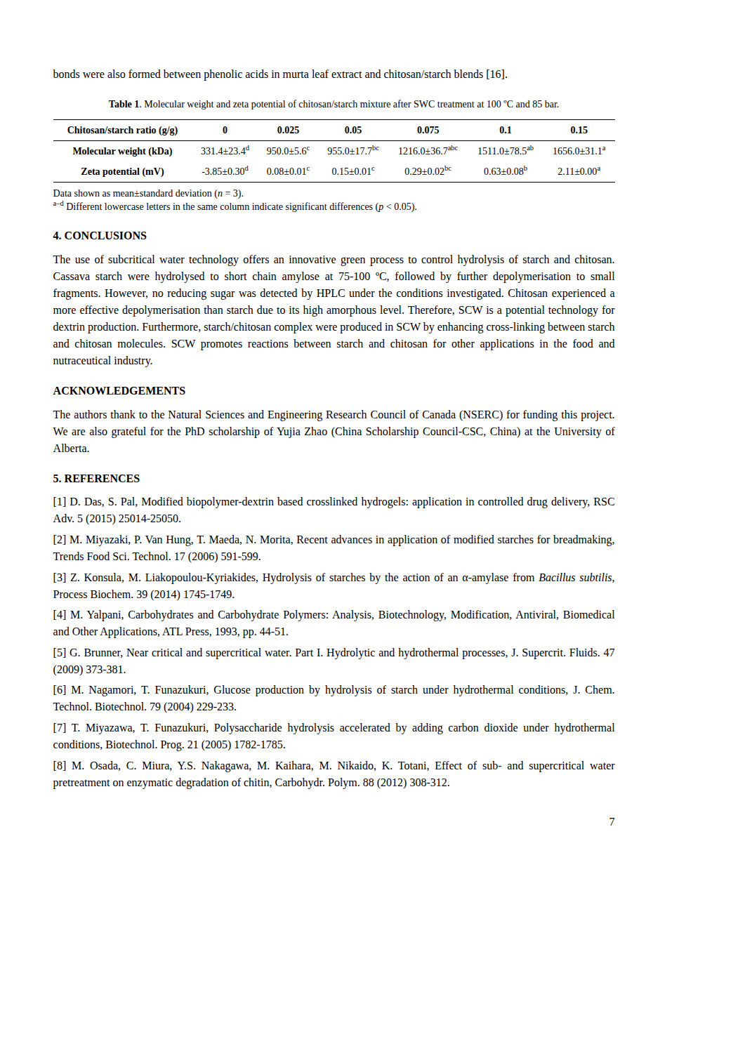bonds were also formed between phenolic acids in murta leaf extract and chitosan/starch blends [16].
Table 1. Molecular weight and zeta potential of chitosan/starch mixture after SWC treatment at 100 ºC and 85 bar.
| Chitosan/starch ratio (g/g) | 0 | 0.025 | 0.05 | 0.075 | 0.1 | 0.15 |
| --- | --- | --- | --- | --- | --- | --- |
| Molecular weight (kDa) | 331.4±23.4 d | 950.0±5.6 c | 955.0±17.7 bc | 1216.0±36.7 abc | 1511.0±78.5 ab | 1656.0±31.1 a |
| Zeta potential (mV) | -3.85±0.30 d | 0.08±0.01 c | 0.15±0.01 c | 0.29±0.02 bc | 0.63±0.08 b | 2.11±0.00 a |
Data shown as mean±standard deviation (n = 3).
a–d Different lowercase letters in the same column indicate significant differences (p < 0.05).
4. CONCLUSIONS
The use of subcritical water technology offers an innovative green process to control hydrolysis of starch and chitosan. Cassava starch were hydrolysed to short chain amylose at 75-100 ºC, followed by further depolymerisation to small fragments. However, no reducing sugar was detected by HPLC under the conditions investigated. Chitosan experienced a more effective depolymerisation than starch due to its high amorphous level. Therefore, SCW is a potential technology for dextrin production. Furthermore, starch/chitosan complex were produced in SCW by enhancing cross-linking between starch and chitosan molecules. SCW promotes reactions between starch and chitosan for other applications in the food and nutraceutical industry.
ACKNOWLEDGEMENTS
The authors thank to the Natural Sciences and Engineering Research Council of Canada (NSERC) for funding this project. We are also grateful for the PhD scholarship of Yujia Zhao (China Scholarship Council-CSC, China) at the University of Alberta.
5. REFERENCES
[1] D. Das, S. Pal, Modified biopolymer-dextrin based crosslinked hydrogels: application in controlled drug delivery, RSC Adv. 5 (2015) 25014-25050.
[2] M. Miyazaki, P. Van Hung, T. Maeda, N. Morita, Recent advances in application of modified starches for breadmaking, Trends Food Sci. Technol. 17 (2006) 591-599.
[3] Z. Konsula, M. Liakopoulou-Kyriakides, Hydrolysis of starches by the action of an α-amylase from Bacillus subtilis, Process Biochem. 39 (2014) 1745-1749.
[4] M. Yalpani, Carbohydrates and Carbohydrate Polymers: Analysis, Biotechnology, Modification, Antiviral, Biomedical and Other Applications, ATL Press, 1993, pp. 44-51.
[5] G. Brunner, Near critical and supercritical water. Part I. Hydrolytic and hydrothermal processes, J. Supercrit. Fluids. 47 (2009) 373-381.
[6] M. Nagamori, T. Funazukuri, Glucose production by hydrolysis of starch under hydrothermal conditions, J. Chem. Technol. Biotechnol. 79 (2004) 229-233.
[7] T. Miyazawa, T. Funazukuri, Polysaccharide hydrolysis accelerated by adding carbon dioxide under hydrothermal conditions, Biotechnol. Prog. 21 (2005) 1782-1785.
[8] M. Osada, C. Miura, Y.S. Nakagawa, M. Kaihara, M. Nikaido, K. Totani, Effect of sub- and supercritical water pretreatment on enzymatic degradation of chitin, Carbohydr. Polym. 88 (2012) 308-312.
7